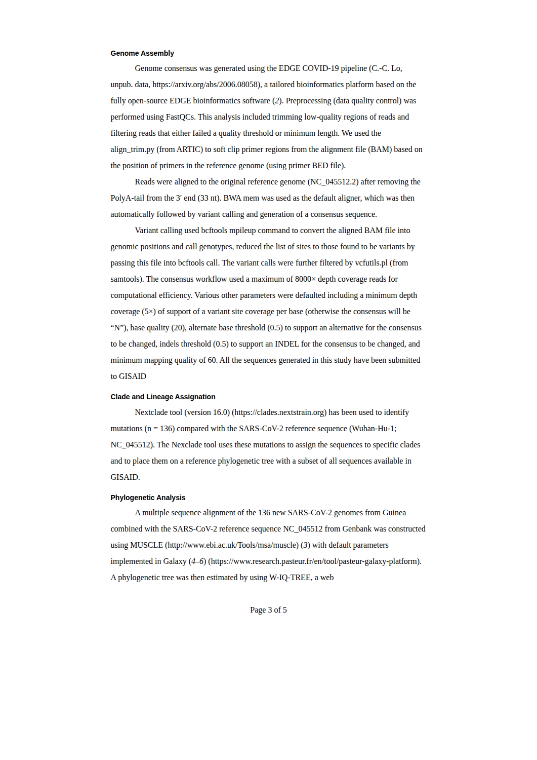Genome Assembly
Genome consensus was generated using the EDGE COVID-19 pipeline (C.-C. Lo, unpub. data, https://arxiv.org/abs/2006.08058), a tailored bioinformatics platform based on the fully open-source EDGE bioinformatics software (2). Preprocessing (data quality control) was performed using FastQCs. This analysis included trimming low-quality regions of reads and filtering reads that either failed a quality threshold or minimum length. We used the align_trim.py (from ARTIC) to soft clip primer regions from the alignment file (BAM) based on the position of primers in the reference genome (using primer BED file).
Reads were aligned to the original reference genome (NC_045512.2) after removing the PolyA-tail from the 3′ end (33 nt). BWA mem was used as the default aligner, which was then automatically followed by variant calling and generation of a consensus sequence.
Variant calling used bcftools mpileup command to convert the aligned BAM file into genomic positions and call genotypes, reduced the list of sites to those found to be variants by passing this file into bcftools call. The variant calls were further filtered by vcfutils.pl (from samtools). The consensus workflow used a maximum of 8000× depth coverage reads for computational efficiency. Various other parameters were defaulted including a minimum depth coverage (5×) of support of a variant site coverage per base (otherwise the consensus will be “N”), base quality (20), alternate base threshold (0.5) to support an alternative for the consensus to be changed, indels threshold (0.5) to support an INDEL for the consensus to be changed, and minimum mapping quality of 60. All the sequences generated in this study have been submitted to GISAID
Clade and Lineage Assignation
Nextclade tool (version 16.0) (https://clades.nextstrain.org) has been used to identify mutations (n = 136) compared with the SARS-CoV-2 reference sequence (Wuhan-Hu-1; NC_045512). The Nexclade tool uses these mutations to assign the sequences to specific clades and to place them on a reference phylogenetic tree with a subset of all sequences available in GISAID.
Phylogenetic Analysis
A multiple sequence alignment of the 136 new SARS-CoV-2 genomes from Guinea combined with the SARS-CoV-2 reference sequence NC_045512 from Genbank was constructed using MUSCLE (http://www.ebi.ac.uk/Tools/msa/muscle) (3) with default parameters implemented in Galaxy (4–6) (https://www.research.pasteur.fr/en/tool/pasteur-galaxy-platform). A phylogenetic tree was then estimated by using W-IQ-TREE, a web
Page 3 of 5